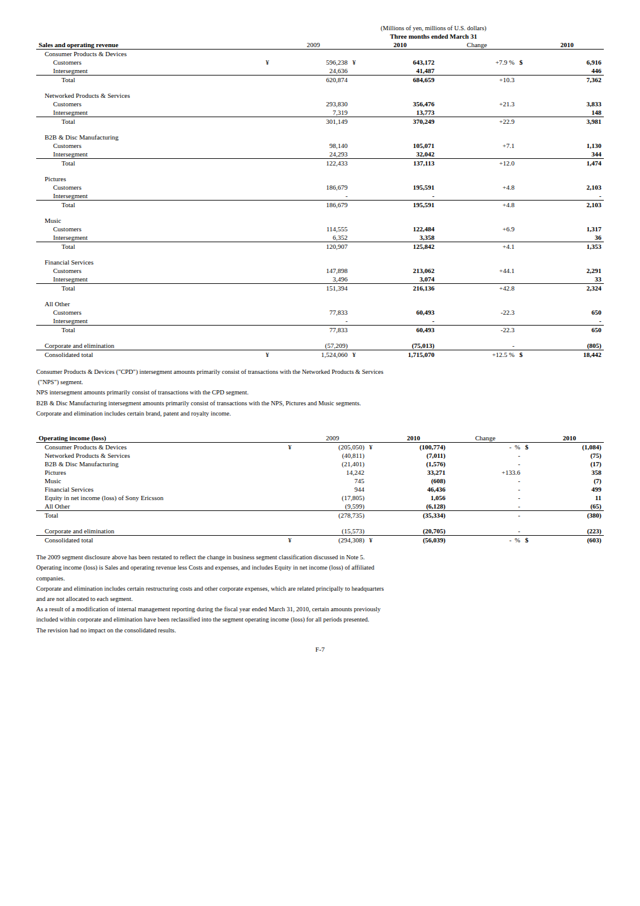| | (Millions of yen, millions of U.S. dollars) |
| | Three months ended March 31 |
| Sales and operating revenue | | 2009 | | 2010 | Change | | 2010 |
| Consumer Products & Devices | | | | | | | |
| Customers | ¥ | 596,238 | ¥ | 643,172 | +7.9 % | $ | 6,916 |
| Intersegment | | 24,636 | | 41,487 | | | 446 |
| Total | | 620,874 | | 684,659 | +10.3 | | 7,362 |
| Networked Products & Services | | | | | | | |
| Customers | | 293,830 | | 356,476 | +21.3 | | 3,833 |
| Intersegment | | 7,319 | | 13,773 | | | 148 |
| Total | | 301,149 | | 370,249 | +22.9 | | 3,981 |
| B2B & Disc Manufacturing | | | | | | | |
| Customers | | 98,140 | | 105,071 | +7.1 | | 1,130 |
| Intersegment | | 24,293 | | 32,042 | | | 344 |
| Total | | 122,433 | | 137,113 | +12.0 | | 1,474 |
| Pictures | | | | | | | |
| Customers | | 186,679 | | 195,591 | +4.8 | | 2,103 |
| Intersegment | | - | | - | | | - |
| Total | | 186,679 | | 195,591 | +4.8 | | 2,103 |
| Music | | | | | | | |
| Customers | | 114,555 | | 122,484 | +6.9 | | 1,317 |
| Intersegment | | 6,352 | | 3,358 | | | 36 |
| Total | | 120,907 | | 125,842 | +4.1 | | 1,353 |
| Financial Services | | | | | | | |
| Customers | | 147,898 | | 213,062 | +44.1 | | 2,291 |
| Intersegment | | 3,496 | | 3,074 | | | 33 |
| Total | | 151,394 | | 216,136 | +42.8 | | 2,324 |
| All Other | | | | | | | |
| Customers | | 77,833 | | 60,493 | -22.3 | | 650 |
| Intersegment | | - | | - | | | - |
| Total | | 77,833 | | 60,493 | -22.3 | | 650 |
| Corporate and elimination | | (57,209) | | (75,013) | - | | (805) |
| Consolidated total | ¥ | 1,524,060 | ¥ | 1,715,070 | +12.5 % | $ | 18,442 |
Consumer Products & Devices ("CPD") intersegment amounts primarily consist of transactions with the Networked Products & Services
("NPS") segment.
NPS intersegment amounts primarily consist of transactions with the CPD segment.
B2B & Disc Manufacturing intersegment amounts primarily consist of transactions with the NPS, Pictures and Music segments.
Corporate and elimination includes certain brand, patent and royalty income.
| Operating income (loss) | | 2009 | | 2010 | Change | | 2010 |
| Consumer Products & Devices | ¥ | (205,050) | ¥ | (100,774) | - % | $ | (1,084) |
| Networked Products & Services | | (40,811) | | (7,011) | - | | (75) |
| B2B & Disc Manufacturing | | (21,401) | | (1,576) | - | | (17) |
| Pictures | | 14,242 | | 33,271 | +133.6 | | 358 |
| Music | | 745 | | (608) | - | | (7) |
| Financial Services | | 944 | | 46,436 | - | | 499 |
| Equity in net income (loss) of Sony Ericsson | | (17,805) | | 1,056 | - | | 11 |
| All Other | | (9,599) | | (6,128) | - | | (65) |
| Total | | (278,735) | | (35,334) | - | | (380) |
| Corporate and elimination | | (15,573) | | (20,705) | - | | (223) |
| Consolidated total | ¥ | (294,308) | ¥ | (56,039) | - % | $ | (603) |
The 2009 segment disclosure above has been restated to reflect the change in business segment classification discussed in Note 5.
Operating income (loss) is Sales and operating revenue less Costs and expenses, and includes Equity in net income (loss) of affiliated
companies.
Corporate and elimination includes certain restructuring costs and other corporate expenses, which are related principally to headquarters
and are not allocated to each segment.
As a result of a modification of internal management reporting during the fiscal year ended March 31, 2010, certain amounts previously
included within corporate and elimination have been reclassified into the segment operating income (loss) for all periods presented.
The revision had no impact on the consolidated results.
F-7